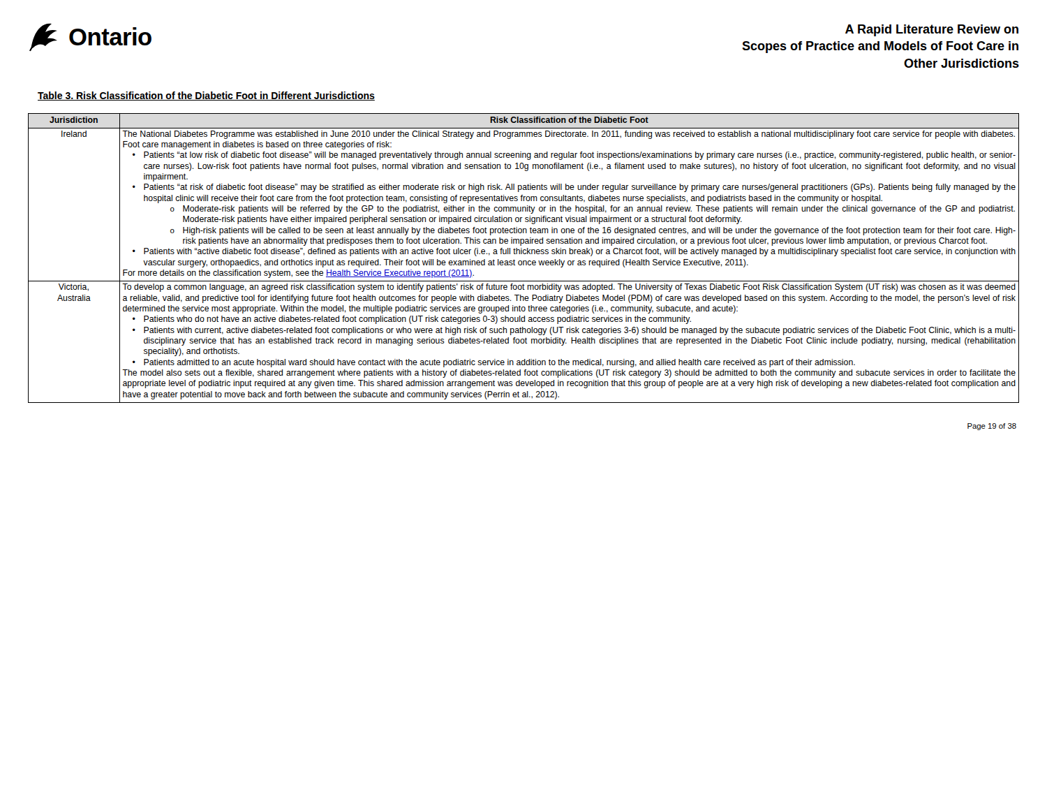Ontario
A Rapid Literature Review on
Scopes of Practice and Models of Foot Care in
Other Jurisdictions
Table 3. Risk Classification of the Diabetic Foot in Different Jurisdictions
| Jurisdiction | Risk Classification of the Diabetic Foot |
| --- | --- |
| Ireland | The National Diabetes Programme was established in June 2010 under the Clinical Strategy and Programmes Directorate. In 2011, funding was received to establish a national multidisciplinary foot care service for people with diabetes. Foot care management in diabetes is based on three categories of risk: Patients “at low risk of diabetic foot disease” will be managed preventatively through annual screening and regular foot inspections/examinations by primary care nurses (i.e., practice, community-registered, public health, or senior-care nurses). Low-risk foot patients have normal foot pulses, normal vibration and sensation to 10g monofilament (i.e., a filament used to make sutures), no history of foot ulceration, no significant foot deformity, and no visual impairment. Patients “at risk of diabetic foot disease” may be stratified as either moderate risk or high risk. All patients will be under regular surveillance by primary care nurses/general practitioners (GPs). Patients being fully managed by the hospital clinic will receive their foot care from the foot protection team, consisting of representatives from consultants, diabetes nurse specialists, and podiatrists based in the community or hospital. Moderate-risk patients will be referred by the GP to the podiatrist, either in the community or in the hospital, for an annual review. These patients will remain under the clinical governance of the GP and podiatrist. Moderate-risk patients have either impaired peripheral sensation or impaired circulation or significant visual impairment or a structural foot deformity. High-risk patients will be called to be seen at least annually by the diabetes foot protection team in one of the 16 designated centres, and will be under the governance of the foot protection team for their foot care. High-risk patients have an abnormality that predisposes them to foot ulceration. This can be impaired sensation and impaired circulation, or a previous foot ulcer, previous lower limb amputation, or previous Charcot foot. Patients with “active diabetic foot disease”, defined as patients with an active foot ulcer (i.e., a full thickness skin break) or a Charcot foot, will be actively managed by a multidisciplinary specialist foot care service, in conjunction with vascular surgery, orthopaedics, and orthotics input as required. Their foot will be examined at least once weekly or as required (Health Service Executive, 2011). For more details on the classification system, see the Health Service Executive report (2011) . |
| Victoria, Australia | To develop a common language, an agreed risk classification system to identify patients' risk of future foot morbidity was adopted. The University of Texas Diabetic Foot Risk Classification System (UT risk) was chosen as it was deemed a reliable, valid, and predictive tool for identifying future foot health outcomes for people with diabetes. The Podiatry Diabetes Model (PDM) of care was developed based on this system. According to the model, the person’s level of risk determined the service most appropriate. Within the model, the multiple podiatric services are grouped into three categories (i.e., community, subacute, and acute): Patients who do not have an active diabetes-related foot complication (UT risk categories 0-3) should access podiatric services in the community. Patients with current, active diabetes-related foot complications or who were at high risk of such pathology (UT risk categories 3-6) should be managed by the subacute podiatric services of the Diabetic Foot Clinic, which is a multi-disciplinary service that has an established track record in managing serious diabetes-related foot morbidity. Health disciplines that are represented in the Diabetic Foot Clinic include podiatry, nursing, medical (rehabilitation speciality), and orthotists. Patients admitted to an acute hospital ward should have contact with the acute podiatric service in addition to the medical, nursing, and allied health care received as part of their admission. The model also sets out a flexible, shared arrangement where patients with a history of diabetes-related foot complications (UT risk category 3) should be admitted to both the community and subacute services in order to facilitate the appropriate level of podiatric input required at any given time. This shared admission arrangement was developed in recognition that this group of people are at a very high risk of developing a new diabetes-related foot complication and have a greater potential to move back and forth between the subacute and community services (Perrin et al., 2012). |
Page 19 of 38